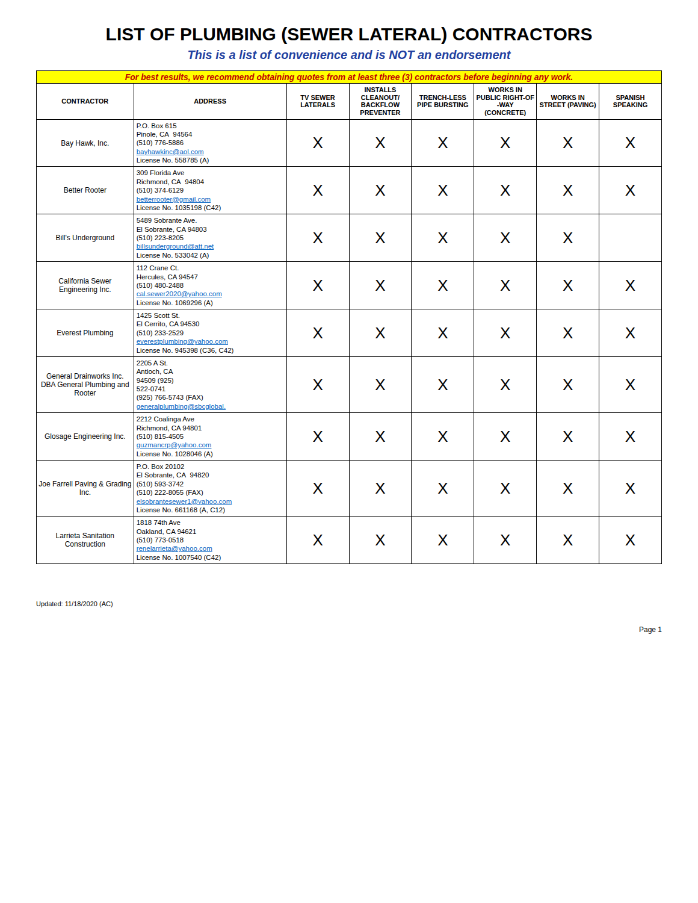LIST OF PLUMBING (SEWER LATERAL) CONTRACTORS
This is a list of convenience and is NOT an endorsement
For best results, we recommend obtaining quotes from at least three (3) contractors before beginning any work.
| CONTRACTOR | ADDRESS | TV SEWER LATERALS | INSTALLS CLEANOUT/ BACKFLOW PREVENTER | TRENCH-LESS PIPE BURSTING | WORKS IN PUBLIC RIGHT-OF -WAY (CONCRETE) | WORKS IN STREET (PAVING) | SPANISH SPEAKING |
| --- | --- | --- | --- | --- | --- | --- | --- |
| Bay Hawk, Inc. | P.O. Box 615 Pinole, CA 94564 (510) 776-5886 bayhawkinc@aol.com License No. 558785 (A) | X | X | X | X | X | X |
| Better Rooter | 309 Florida Ave Richmond, CA 94804 (510) 374-6129 betterrooter@gmail.com License No. 1035198 (C42) | X | X | X | X | X | X |
| Bill's Underground | 5489 Sobrante Ave. El Sobrante, CA 94803 (510) 223-8205 billsunderground@att.net License No. 533042 (A) | X | X | X | X | X | |
| California Sewer Engineering Inc. | 112 Crane Ct. Hercules, CA 94547 (510) 480-2488 cal.sewer2020@yahoo.com License No. 1069296 (A) | X | X | X | X | X | X |
| Everest Plumbing | 1425 Scott St. El Cerrito, CA 94530 (510) 233-2529 everestplumbing@yahoo.com License No. 945398 (C36, C42) | X | X | X | X | X | X |
| General Drainworks Inc. DBA General Plumbing and Rooter | 2205 A St. Antioch, CA 94509 (925) 522-0741 (925) 766-5743 (FAX) generalplumbing@sbcglobal. | X | X | X | X | X | X |
| Glosage Engineering Inc. | 2212 Coalinga Ave Richmond, CA 94801 (510) 815-4505 guzmancrp@yahoo.com License No. 1028046 (A) | X | X | X | X | X | X |
| Joe Farrell Paving & Grading Inc. | P.O. Box 20102 El Sobrante, CA 94820 (510) 593-3742 (510) 222-8055 (FAX) elsobrantesewer1@yahoo.com License No. 661168 (A, C12) | X | X | X | X | X | X |
| Larrieta Sanitation Construction | 1818 74th Ave Oakland, CA 94621 (510) 773-0518 renelarrieta@yahoo.com License No. 1007540 (C42) | X | X | X | X | X | X |
Updated: 11/18/2020 (AC)
Page 1